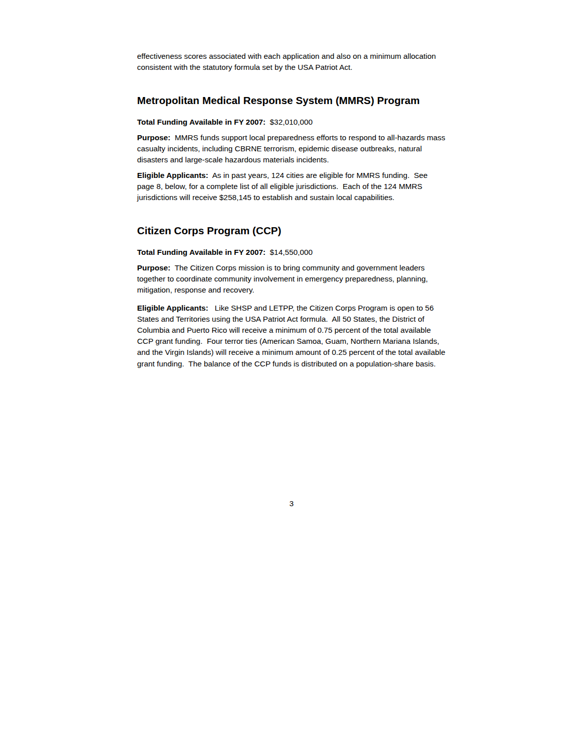effectiveness scores associated with each application and also on a minimum allocation consistent with the statutory formula set by the USA Patriot Act.
Metropolitan Medical Response System (MMRS) Program
Total Funding Available in FY 2007: $32,010,000
Purpose: MMRS funds support local preparedness efforts to respond to all-hazards mass casualty incidents, including CBRNE terrorism, epidemic disease outbreaks, natural disasters and large-scale hazardous materials incidents.
Eligible Applicants: As in past years, 124 cities are eligible for MMRS funding. See page 8, below, for a complete list of all eligible jurisdictions. Each of the 124 MMRS jurisdictions will receive $258,145 to establish and sustain local capabilities.
Citizen Corps Program (CCP)
Total Funding Available in FY 2007: $14,550,000
Purpose: The Citizen Corps mission is to bring community and government leaders together to coordinate community involvement in emergency preparedness, planning, mitigation, response and recovery.
Eligible Applicants: Like SHSP and LETPP, the Citizen Corps Program is open to 56 States and Territories using the USA Patriot Act formula. All 50 States, the District of Columbia and Puerto Rico will receive a minimum of 0.75 percent of the total available CCP grant funding. Four terror ties (American Samoa, Guam, Northern Mariana Islands, and the Virgin Islands) will receive a minimum amount of 0.25 percent of the total available grant funding. The balance of the CCP funds is distributed on a population-share basis.
3